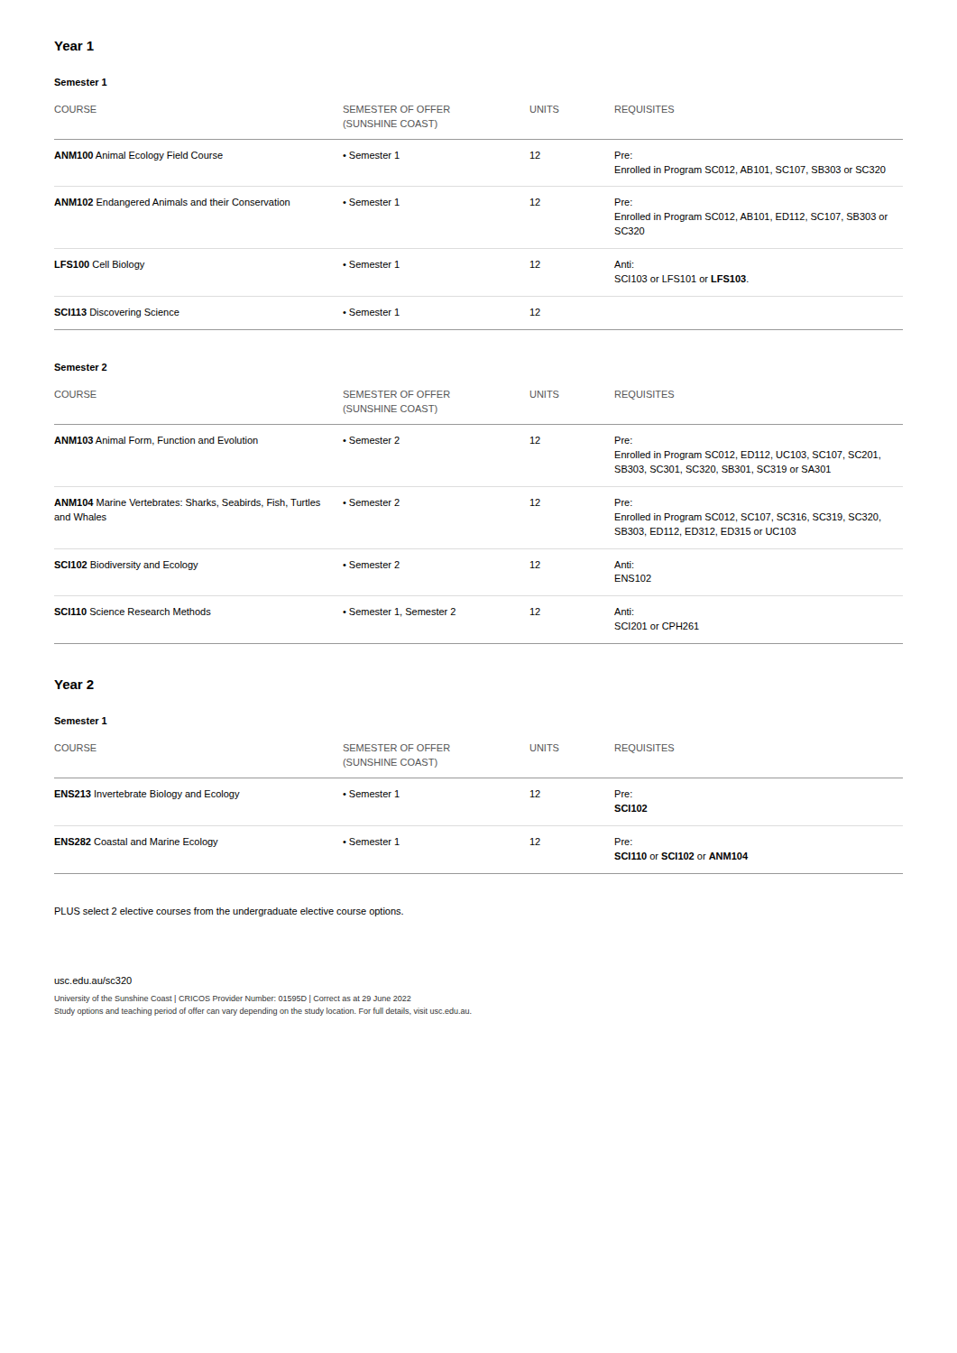Year 1
Semester 1
| COURSE | SEMESTER OF OFFER (SUNSHINE COAST) | UNITS | REQUISITES |
| --- | --- | --- | --- |
| ANM100 Animal Ecology Field Course | • Semester 1 | 12 | Pre: Enrolled in Program SC012, AB101, SC107, SB303 or SC320 |
| ANM102 Endangered Animals and their Conservation | • Semester 1 | 12 | Pre: Enrolled in Program SC012, AB101, ED112, SC107, SB303 or SC320 |
| LFS100 Cell Biology | • Semester 1 | 12 | Anti: SCI103 or LFS101 or LFS103 . |
| SCI113 Discovering Science | • Semester 1 | 12 | |
Semester 2
| COURSE | SEMESTER OF OFFER (SUNSHINE COAST) | UNITS | REQUISITES |
| --- | --- | --- | --- |
| ANM103 Animal Form, Function and Evolution | • Semester 2 | 12 | Pre: Enrolled in Program SC012, ED112, UC103, SC107, SC201, SB303, SC301, SC320, SB301, SC319 or SA301 |
| ANM104 Marine Vertebrates: Sharks, Seabirds, Fish, Turtles and Whales | • Semester 2 | 12 | Pre: Enrolled in Program SC012, SC107, SC316, SC319, SC320, SB303, ED112, ED312, ED315 or UC103 |
| SCI102 Biodiversity and Ecology | • Semester 2 | 12 | Anti: ENS102 |
| SCI110 Science Research Methods | • Semester 1, Semester 2 | 12 | Anti: SCI201 or CPH261 |
Year 2
Semester 1
| COURSE | SEMESTER OF OFFER (SUNSHINE COAST) | UNITS | REQUISITES |
| --- | --- | --- | --- |
| ENS213 Invertebrate Biology and Ecology | • Semester 1 | 12 | Pre: SCI102 |
| ENS282 Coastal and Marine Ecology | • Semester 1 | 12 | Pre: SCI110 or SCI102 or ANM104 |
PLUS select 2 elective courses from the undergraduate elective course options.
usc.edu.au/sc320
University of the Sunshine Coast | CRICOS Provider Number: 01595D | Correct as at 29 June 2022
Study options and teaching period of offer can vary depending on the study location. For full details, visit usc.edu.au.